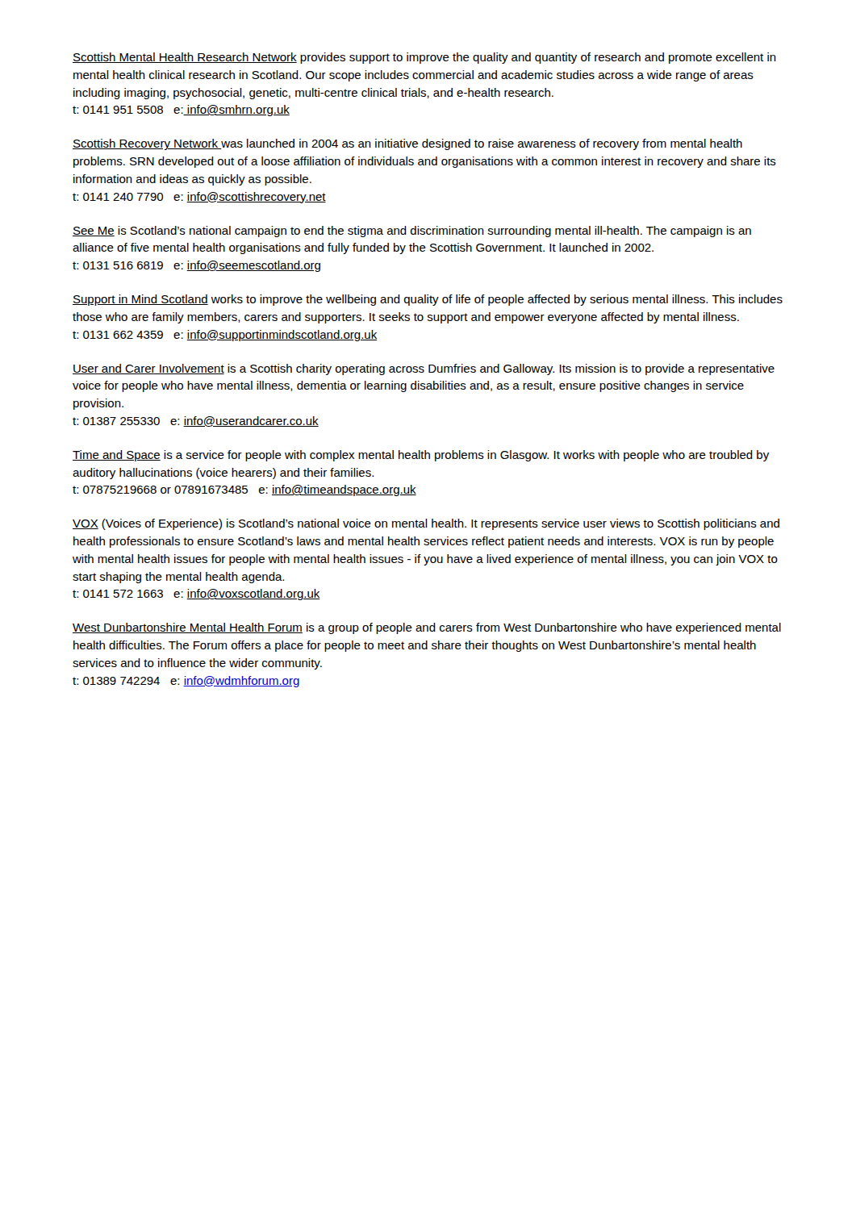Scottish Mental Health Research Network provides support to improve the quality and quantity of research and promote excellent in mental health clinical research in Scotland. Our scope includes commercial and academic studies across a wide range of areas including imaging, psychosocial, genetic, multi-centre clinical trials, and e-health research.
t: 0141 951 5508 e: info@smhrn.org.uk
Scottish Recovery Network was launched in 2004 as an initiative designed to raise awareness of recovery from mental health problems. SRN developed out of a loose affiliation of individuals and organisations with a common interest in recovery and share its information and ideas as quickly as possible.
t: 0141 240 7790 e: info@scottishrecovery.net
See Me is Scotland’s national campaign to end the stigma and discrimination surrounding mental ill-health. The campaign is an alliance of five mental health organisations and fully funded by the Scottish Government. It launched in 2002.
t: 0131 516 6819 e: info@seemescotland.org
Support in Mind Scotland works to improve the wellbeing and quality of life of people affected by serious mental illness. This includes those who are family members, carers and supporters. It seeks to support and empower everyone affected by mental illness.
t: 0131 662 4359 e: info@supportinmindscotland.org.uk
User and Carer Involvement is a Scottish charity operating across Dumfries and Galloway. Its mission is to provide a representative voice for people who have mental illness, dementia or learning disabilities and, as a result, ensure positive changes in service provision.
t: 01387 255330 e: info@userandcarer.co.uk
Time and Space is a service for people with complex mental health problems in Glasgow. It works with people who are troubled by auditory hallucinations (voice hearers) and their families.
t: 07875219668 or 07891673485 e: info@timeandspace.org.uk
VOX (Voices of Experience) is Scotland’s national voice on mental health. It represents service user views to Scottish politicians and health professionals to ensure Scotland’s laws and mental health services reflect patient needs and interests. VOX is run by people with mental health issues for people with mental health issues - if you have a lived experience of mental illness, you can join VOX to start shaping the mental health agenda.
t: 0141 572 1663 e: info@voxscotland.org.uk
West Dunbartonshire Mental Health Forum is a group of people and carers from West Dunbartonshire who have experienced mental health difficulties. The Forum offers a place for people to meet and share their thoughts on West Dunbartonshire’s mental health services and to influence the wider community.
t: 01389 742294 e: info@wdmhforum.org